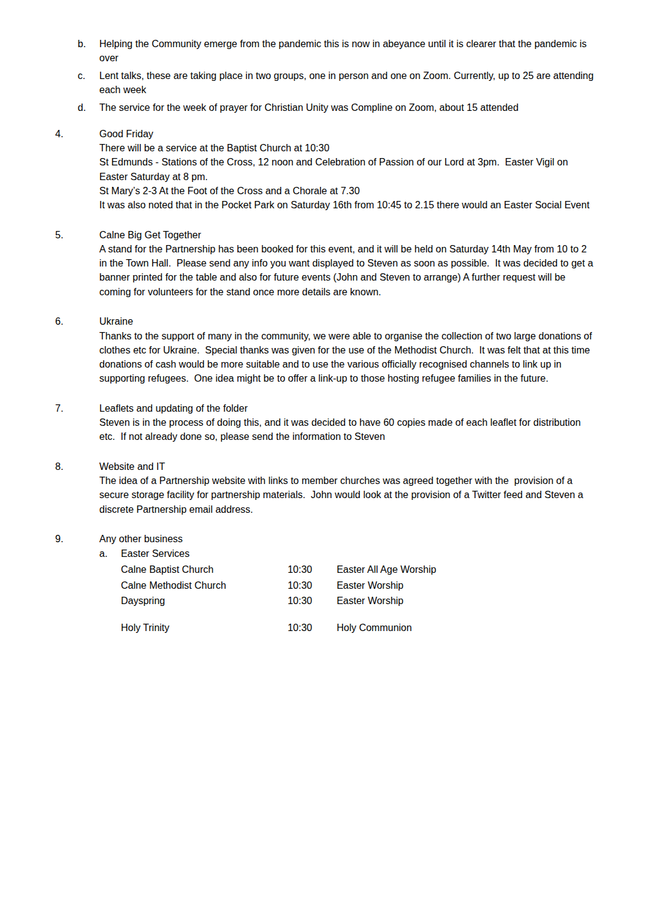b. Helping the Community emerge from the pandemic this is now in abeyance until it is clearer that the pandemic is over
c. Lent talks, these are taking place in two groups, one in person and one on Zoom. Currently, up to 25 are attending each week
d. The service for the week of prayer for Christian Unity was Compline on Zoom, about 15 attended
4.
Good Friday
There will be a service at the Baptist Church at 10:30
St Edmunds - Stations of the Cross, 12 noon and Celebration of Passion of our Lord at 3pm. Easter Vigil on Easter Saturday at 8 pm.
St Mary’s 2-3 At the Foot of the Cross and a Chorale at 7.30
It was also noted that in the Pocket Park on Saturday 16th from 10:45 to 2.15 there would an Easter Social Event
5.
Calne Big Get Together
A stand for the Partnership has been booked for this event, and it will be held on Saturday 14th May from 10 to 2 in the Town Hall. Please send any info you want displayed to Steven as soon as possible. It was decided to get a banner printed for the table and also for future events (John and Steven to arrange) A further request will be coming for volunteers for the stand once more details are known.
6.
Ukraine
Thanks to the support of many in the community, we were able to organise the collection of two large donations of clothes etc for Ukraine. Special thanks was given for the use of the Methodist Church. It was felt that at this time donations of cash would be more suitable and to use the various officially recognised channels to link up in supporting refugees. One idea might be to offer a link-up to those hosting refugee families in the future.
7.
Leaflets and updating of the folder
Steven is in the process of doing this, and it was decided to have 60 copies made of each leaflet for distribution etc. If not already done so, please send the information to Steven
8.
Website and IT
The idea of a Partnership website with links to member churches was agreed together with the provision of a secure storage facility for partnership materials. John would look at the provision of a Twitter feed and Steven a discrete Partnership email address.
9.
Any other business
a.
Easter Services
| Calne Baptist Church | 10:30 | Easter All Age Worship |
| Calne Methodist Church | 10:30 | Easter Worship |
| Dayspring | 10:30 | Easter Worship |
| Holy Trinity | 10:30 | Holy Communion |